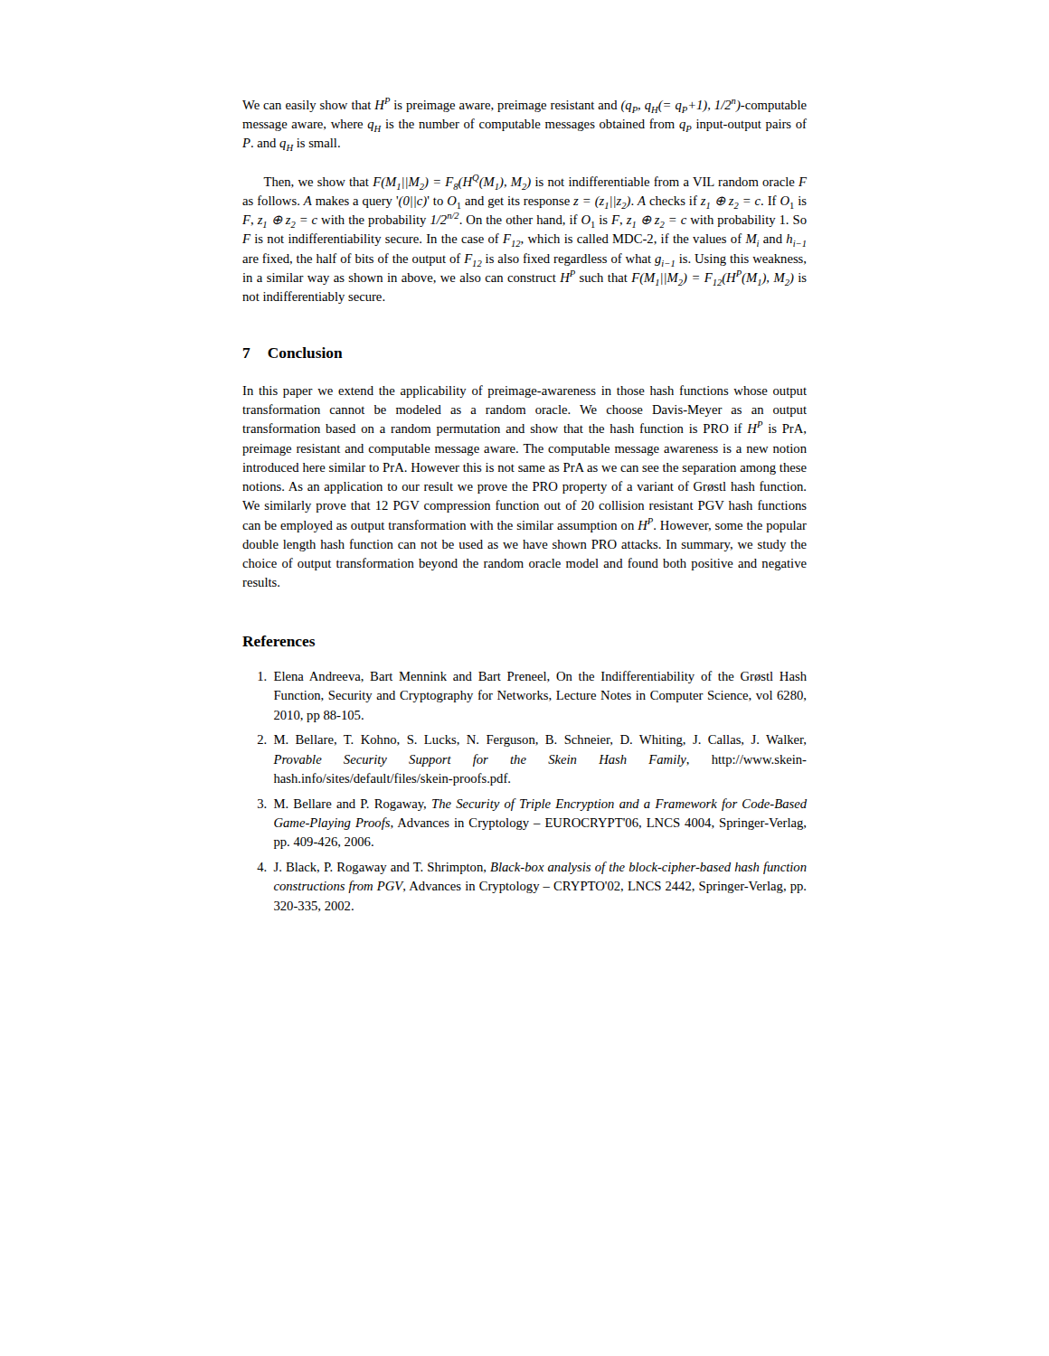We can easily show that HP is preimage aware, preimage resistant and (qP, qH(= qP+1), 1/2n)-computable message aware, where qH is the number of computable messages obtained from qP input-output pairs of P. and qH is small.
Then, we show that F(M1||M2) = F8(HQ(M1), M2) is not indifferentiable from a VIL random oracle F as follows. A makes a query '(0||c)' to O1 and get its response z = (z1||z2). A checks if z1 ⊕ z2 = c. If O1 is F, z1 ⊕ z2 = c with the probability 1/2n/2. On the other hand, if O1 is F, z1 ⊕ z2 = c with probability 1. So F is not indifferentiability secure. In the case of F12, which is called MDC-2, if the values of Mi and hi−1 are fixed, the half of bits of the output of F12 is also fixed regardless of what gi−1 is. Using this weakness, in a similar way as shown in above, we also can construct HP such that F(M1||M2) = F12(HP(M1), M2) is not indifferentiably secure.
7 Conclusion
In this paper we extend the applicability of preimage-awareness in those hash functions whose output transformation cannot be modeled as a random oracle. We choose Davis-Meyer as an output transformation based on a random permutation and show that the hash function is PRO if HP is PrA, preimage resistant and computable message aware. The computable message awareness is a new notion introduced here similar to PrA. However this is not same as PrA as we can see the separation among these notions. As an application to our result we prove the PRO property of a variant of Grøstl hash function. We similarly prove that 12 PGV compression function out of 20 collision resistant PGV hash functions can be employed as output transformation with the similar assumption on HP. However, some the popular double length hash function can not be used as we have shown PRO attacks. In summary, we study the choice of output transformation beyond the random oracle model and found both positive and negative results.
References
Elena Andreeva, Bart Mennink and Bart Preneel, On the Indifferentiability of the Grøstl Hash Function, Security and Cryptography for Networks, Lecture Notes in Computer Science, vol 6280, 2010, pp 88-105.
M. Bellare, T. Kohno, S. Lucks, N. Ferguson, B. Schneier, D. Whiting, J. Callas, J. Walker, Provable Security Support for the Skein Hash Family, http://www.skein-hash.info/sites/default/files/skein-proofs.pdf.
M. Bellare and P. Rogaway, The Security of Triple Encryption and a Framework for Code-Based Game-Playing Proofs, Advances in Cryptology – EUROCRYPT'06, LNCS 4004, Springer-Verlag, pp. 409-426, 2006.
J. Black, P. Rogaway and T. Shrimpton, Black-box analysis of the block-cipher-based hash function constructions from PGV, Advances in Cryptology – CRYPTO'02, LNCS 2442, Springer-Verlag, pp. 320-335, 2002.